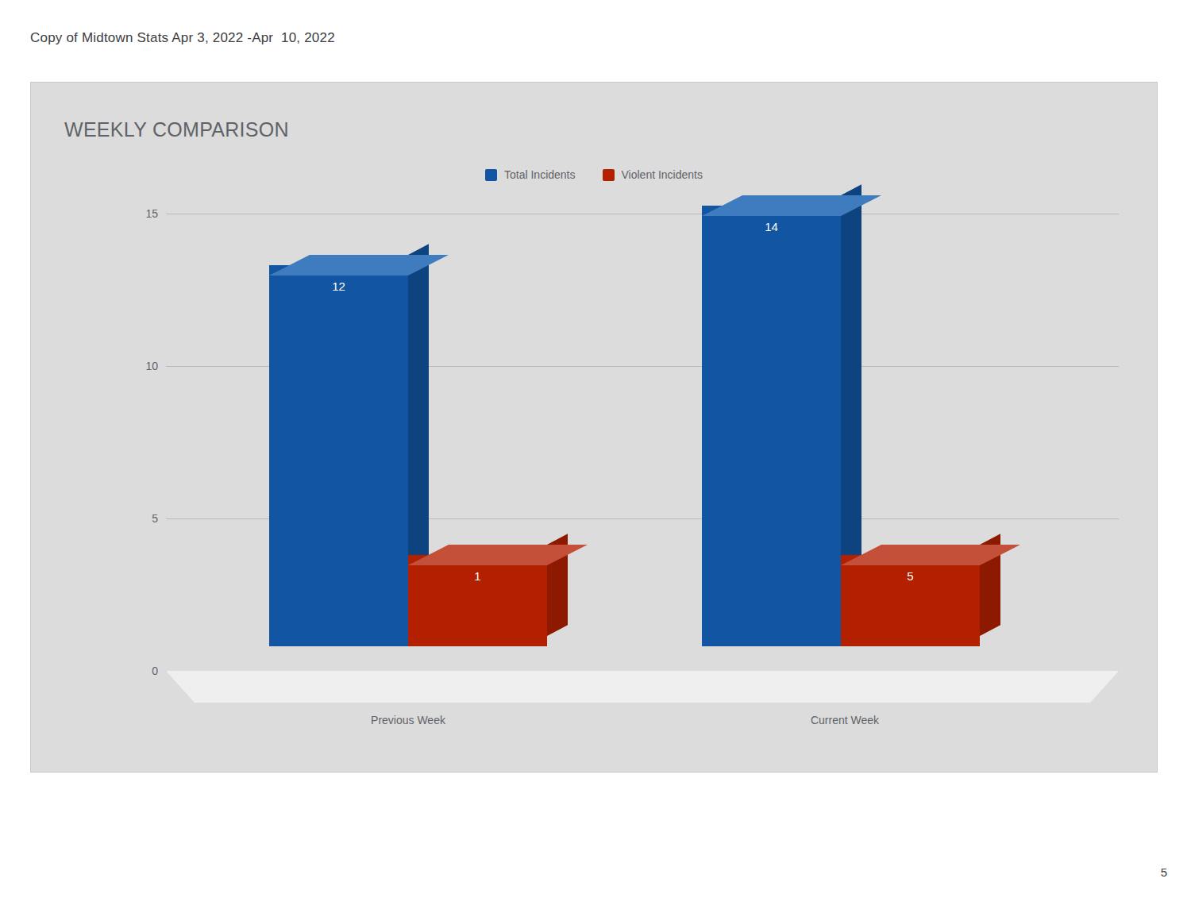Copy of Midtown Stats Apr 3, 2022 -Apr 10, 2022
WEEKLY COMPARISON
Total Incidents
Violent Incidents
15
10
5
0
12
1
14
5
Previous Week
Current Week
5